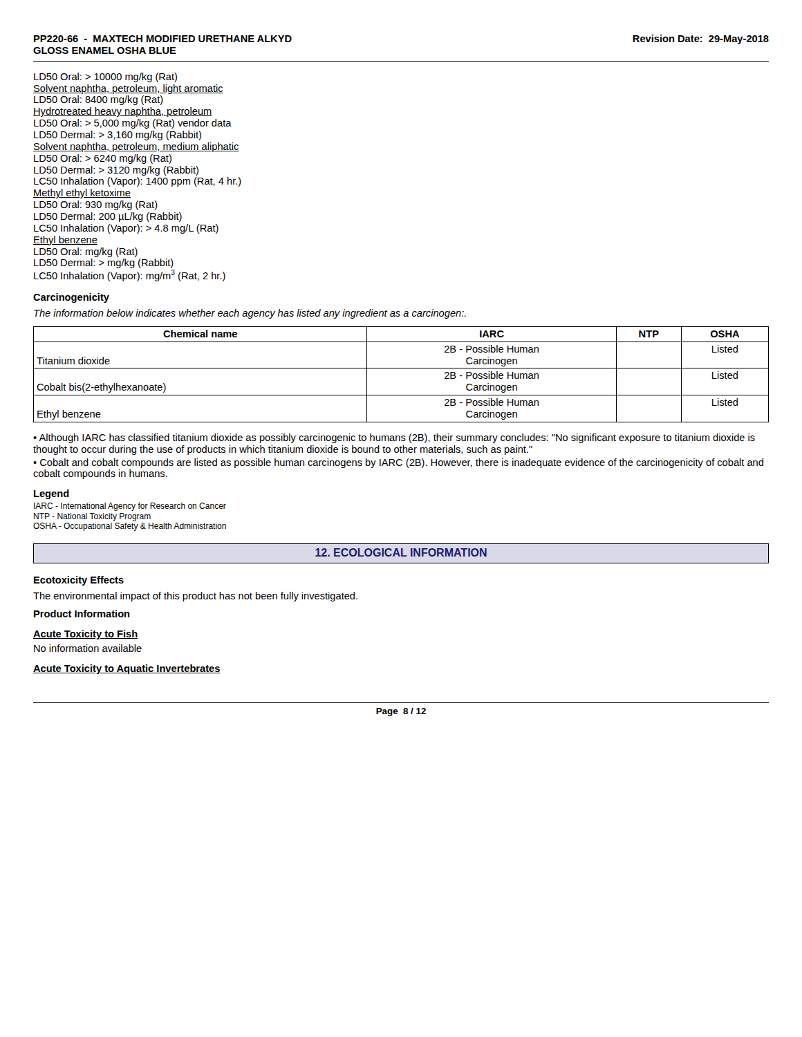PP220-66 - MAXTECH MODIFIED URETHANE ALKYD
GLOSS ENAMEL OSHA BLUE
Revision Date: 29-May-2018
LD50 Oral: > 10000 mg/kg (Rat)
Solvent naphtha, petroleum, light aromatic
LD50 Oral: 8400 mg/kg (Rat)
Hydrotreated heavy naphtha, petroleum
LD50 Oral: > 5,000 mg/kg (Rat) vendor data
LD50 Dermal: > 3,160 mg/kg (Rabbit)
Solvent naphtha, petroleum, medium aliphatic
LD50 Oral: > 6240 mg/kg (Rat)
LD50 Dermal: > 3120 mg/kg (Rabbit)
LC50 Inhalation (Vapor): 1400 ppm (Rat, 4 hr.)
Methyl ethyl ketoxime
LD50 Oral: 930 mg/kg (Rat)
LD50 Dermal: 200 µL/kg (Rabbit)
LC50 Inhalation (Vapor): > 4.8 mg/L (Rat)
Ethyl benzene
LD50 Oral: mg/kg (Rat)
LD50 Dermal: > mg/kg (Rabbit)
LC50 Inhalation (Vapor): mg/m3 (Rat, 2 hr.)
Carcinogenicity
The information below indicates whether each agency has listed any ingredient as a carcinogen:.
| Chemical name | IARC | NTP | OSHA |
| --- | --- | --- | --- |
| Titanium dioxide | 2B - Possible Human Carcinogen | | Listed |
| Cobalt bis(2-ethylhexanoate) | 2B - Possible Human Carcinogen | | Listed |
| Ethyl benzene | 2B - Possible Human Carcinogen | | Listed |
• Although IARC has classified titanium dioxide as possibly carcinogenic to humans (2B), their summary concludes: "No significant exposure to titanium dioxide is thought to occur during the use of products in which titanium dioxide is bound to other materials, such as paint."
• Cobalt and cobalt compounds are listed as possible human carcinogens by IARC (2B). However, there is inadequate evidence of the carcinogenicity of cobalt and cobalt compounds in humans.
Legend
IARC - International Agency for Research on Cancer
NTP - National Toxicity Program
OSHA - Occupational Safety & Health Administration
12. ECOLOGICAL INFORMATION
Ecotoxicity Effects
The environmental impact of this product has not been fully investigated.
Product Information
Acute Toxicity to Fish
No information available
Acute Toxicity to Aquatic Invertebrates
Page 8 / 12